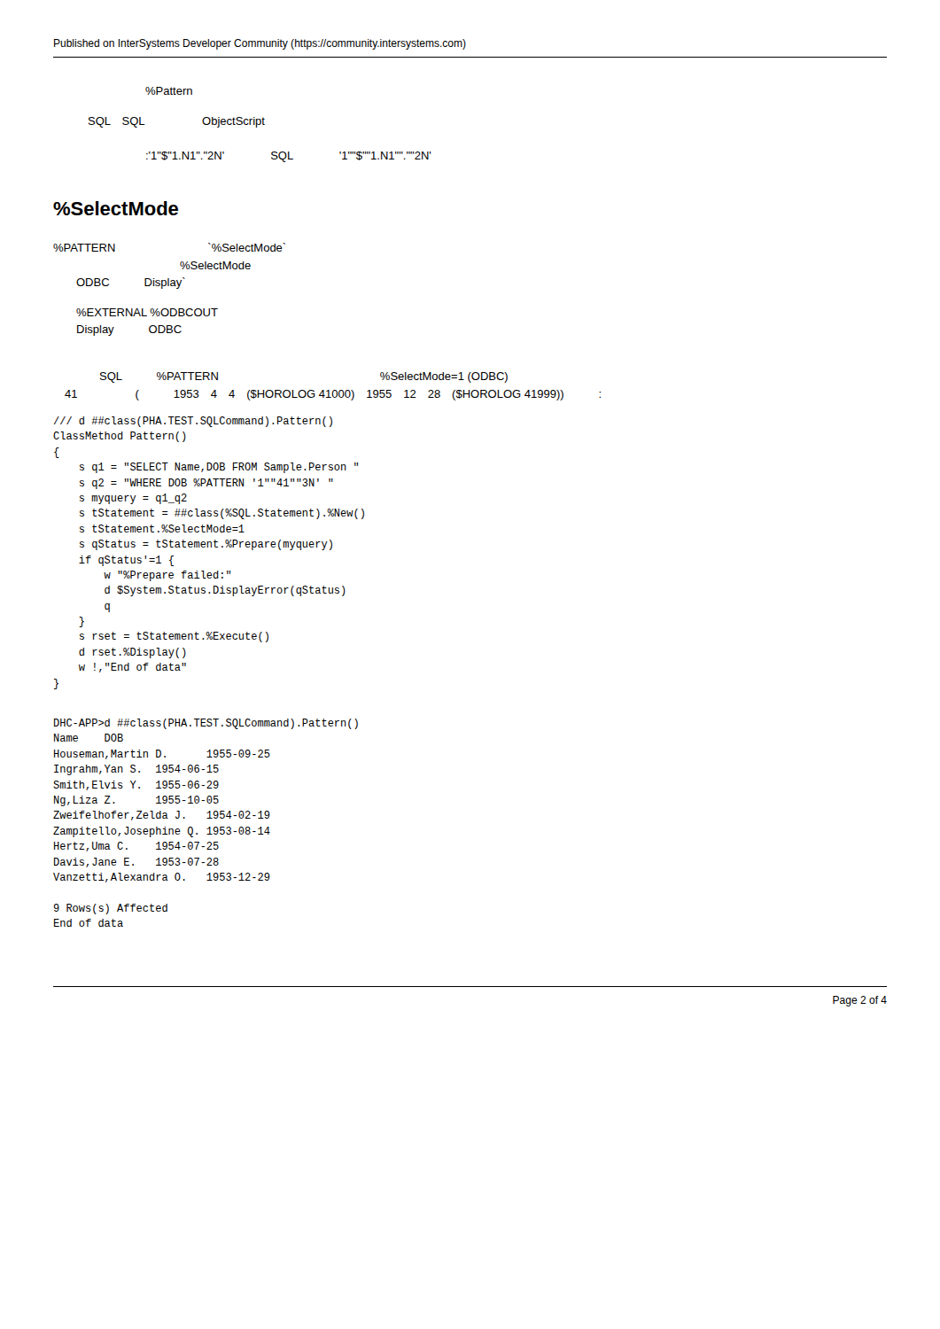Published on InterSystems Developer Community (https://community.intersystems.com)
　　　　　　　　%Pattern　　　　　　　　　　　　　　
　　　SQL　SQL　　　　　ObjectScript　　　　　　　　
　　　　　　　　　　　　　　　　　　
　　　　　　　　:'1"$"1.N1"."2N'　　　　SQL　　　　'1""$""1.N1"".""2N'
%SelectMode
%PATTERN　　　　　　　　`%SelectMode`　　　
　　　　　　　　　　　%SelectMode　　　　　
　　ODBC　　　Display`　　　　　　　　　　　　　　　　　　　　
　　%EXTERNAL %ODBCOUT　　　　　　　　　　　　　　
　　Display　　　ODBC　　　　　　　　
　　　　　　　　　　　　　　　　　　　　　　　　　　　
　　　　SQL　　　%PATTERN　　　　　　　　　　　　　　%SelectMode=1 (ODBC)　　　
　41　　　　　(　　　1953　4　4　($HOROLOG 41000)　1955　12　28　($HOROLOG 41999))　　　:
/// d ##class(PHA.TEST.SQLCommand).Pattern()
ClassMethod Pattern()
{
    s q1 = "SELECT Name,DOB FROM Sample.Person "
    s q2 = "WHERE DOB %PATTERN '1""41""3N' "
    s myquery = q1_q2
    s tStatement = ##class(%SQL.Statement).%New()
    s tStatement.%SelectMode=1
    s qStatus = tStatement.%Prepare(myquery)
    if qStatus'=1 {
        w "%Prepare failed:"
        d $System.Status.DisplayError(qStatus)
        q
    }
    s rset = tStatement.%Execute()
    d rset.%Display()
    w !,"End of data"
}
DHC-APP>d ##class(PHA.TEST.SQLCommand).Pattern()
Name    DOB
Houseman,Martin D.      1955-09-25
Ingrahm,Yan S.  1954-06-15
Smith,Elvis Y.  1955-06-29
Ng,Liza Z.      1955-10-05
Zweifelhofer,Zelda J.   1954-02-19
Zampitello,Josephine Q. 1953-08-14
Hertz,Uma C.    1954-07-25
Davis,Jane E.   1953-07-28
Vanzetti,Alexandra O.   1953-12-29

9 Rows(s) Affected
End of data
Page 2 of 4